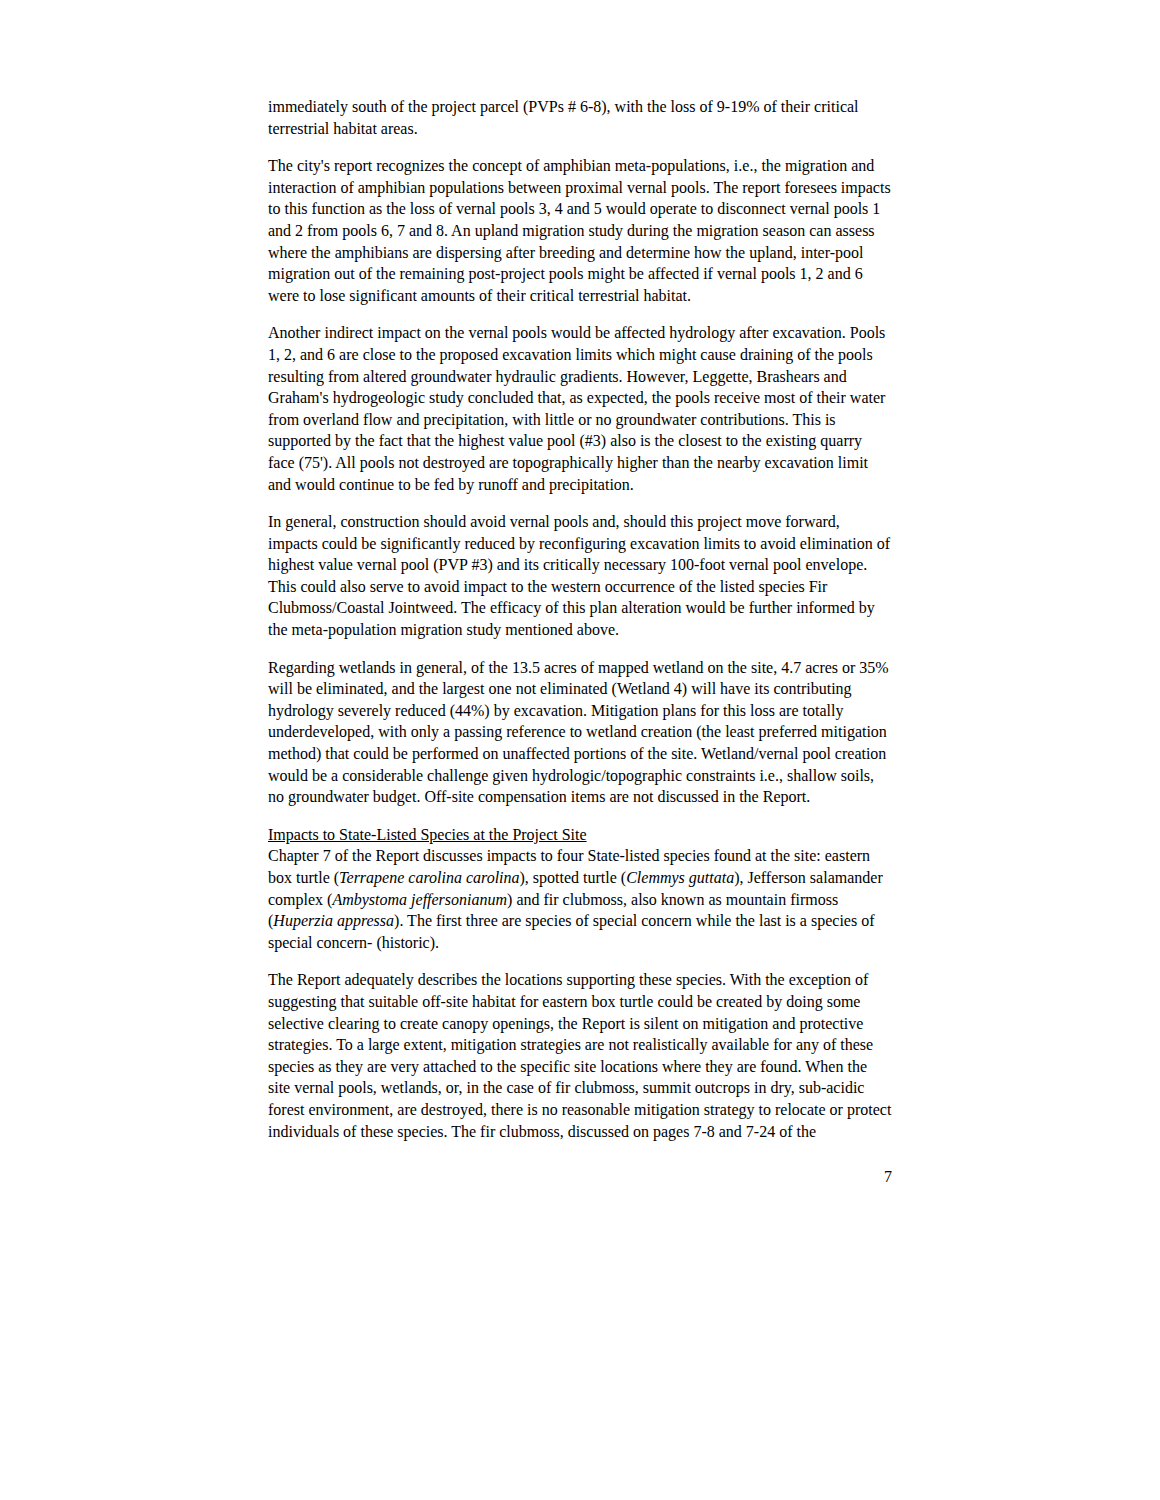immediately south of the project parcel (PVPs # 6-8), with the loss of 9-19% of their critical terrestrial habitat areas.
The city's report recognizes the concept of amphibian meta-populations, i.e., the migration and interaction of amphibian populations between proximal vernal pools. The report foresees impacts to this function as the loss of vernal pools 3, 4 and 5 would operate to disconnect vernal pools 1 and 2 from pools 6, 7 and 8. An upland migration study during the migration season can assess where the amphibians are dispersing after breeding and determine how the upland, inter-pool migration out of the remaining post-project pools might be affected if vernal pools 1, 2 and 6 were to lose significant amounts of their critical terrestrial habitat.
Another indirect impact on the vernal pools would be affected hydrology after excavation. Pools 1, 2, and 6 are close to the proposed excavation limits which might cause draining of the pools resulting from altered groundwater hydraulic gradients. However, Leggette, Brashears and Graham's hydrogeologic study concluded that, as expected, the pools receive most of their water from overland flow and precipitation, with little or no groundwater contributions. This is supported by the fact that the highest value pool (#3) also is the closest to the existing quarry face (75'). All pools not destroyed are topographically higher than the nearby excavation limit and would continue to be fed by runoff and precipitation.
In general, construction should avoid vernal pools and, should this project move forward, impacts could be significantly reduced by reconfiguring excavation limits to avoid elimination of highest value vernal pool (PVP #3) and its critically necessary 100-foot vernal pool envelope. This could also serve to avoid impact to the western occurrence of the listed species Fir Clubmoss/Coastal Jointweed. The efficacy of this plan alteration would be further informed by the meta-population migration study mentioned above.
Regarding wetlands in general, of the 13.5 acres of mapped wetland on the site, 4.7 acres or 35% will be eliminated, and the largest one not eliminated (Wetland 4) will have its contributing hydrology severely reduced (44%) by excavation. Mitigation plans for this loss are totally underdeveloped, with only a passing reference to wetland creation (the least preferred mitigation method) that could be performed on unaffected portions of the site. Wetland/vernal pool creation would be a considerable challenge given hydrologic/topographic constraints i.e., shallow soils, no groundwater budget. Off-site compensation items are not discussed in the Report.
Impacts to State-Listed Species at the Project Site
Chapter 7 of the Report discusses impacts to four State-listed species found at the site: eastern box turtle (Terrapene carolina carolina), spotted turtle (Clemmys guttata), Jefferson salamander complex (Ambystoma jeffersonianum) and fir clubmoss, also known as mountain firmoss (Huperzia appressa). The first three are species of special concern while the last is a species of special concern- (historic).
The Report adequately describes the locations supporting these species. With the exception of suggesting that suitable off-site habitat for eastern box turtle could be created by doing some selective clearing to create canopy openings, the Report is silent on mitigation and protective strategies. To a large extent, mitigation strategies are not realistically available for any of these species as they are very attached to the specific site locations where they are found. When the site vernal pools, wetlands, or, in the case of fir clubmoss, summit outcrops in dry, sub-acidic forest environment, are destroyed, there is no reasonable mitigation strategy to relocate or protect individuals of these species. The fir clubmoss, discussed on pages 7-8 and 7-24 of the
7